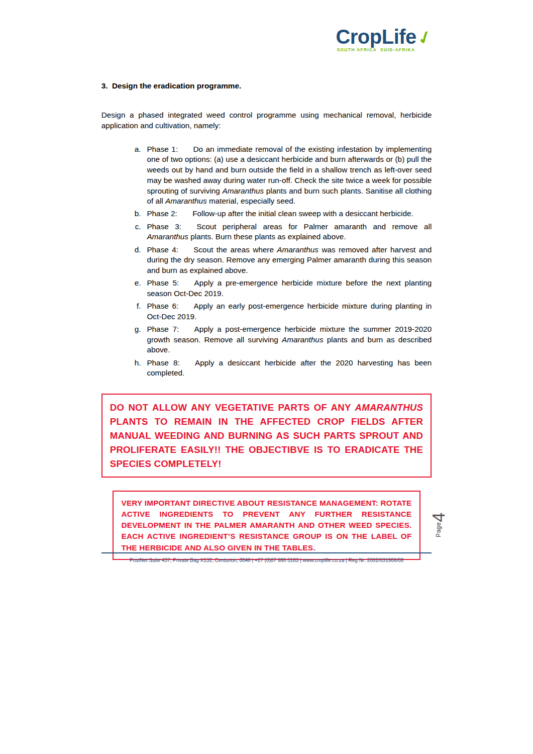CropLife✓
SOUTH AFRICA SUID-AFRIKA
3. Design the eradication programme.
Design a phased integrated weed control programme using mechanical removal, herbicide application and cultivation, namely:
Phase 1: Do an immediate removal of the existing infestation by implementing one of two options: (a) use a desiccant herbicide and burn afterwards or (b) pull the weeds out by hand and burn outside the field in a shallow trench as left-over seed may be washed away during water run-off. Check the site twice a week for possible sprouting of surviving Amaranthus plants and burn such plants. Sanitise all clothing of all Amaranthus material, especially seed.
Phase 2: Follow-up after the initial clean sweep with a desiccant herbicide.
Phase 3: Scout peripheral areas for Palmer amaranth and remove all Amaranthus plants. Burn these plants as explained above.
Phase 4: Scout the areas where Amaranthus was removed after harvest and during the dry season. Remove any emerging Palmer amaranth during this season and burn as explained above.
Phase 5: Apply a pre-emergence herbicide mixture before the next planting season Oct-Dec 2019.
Phase 6: Apply an early post-emergence herbicide mixture during planting in Oct-Dec 2019.
Phase 7: Apply a post-emergence herbicide mixture the summer 2019-2020 growth season. Remove all surviving Amaranthus plants and burn as described above.
Phase 8: Apply a desiccant herbicide after the 2020 harvesting has been completed.
DO NOT ALLOW ANY VEGETATIVE PARTS OF ANY AMARANTHUS PLANTS TO REMAIN IN THE AFFECTED CROP FIELDS AFTER MANUAL WEEDING AND BURNING AS SUCH PARTS SPROUT AND PROLIFERATE EASILY!! THE OBJECTIBVE IS TO ERADICATE THE SPECIES COMPLETELY!
VERY IMPORTANT DIRECTIVE ABOUT RESISTANCE MANAGEMENT: ROTATE ACTIVE INGREDIENTS TO PREVENT ANY FURTHER RESISTANCE DEVELOPMENT IN THE PALMER AMARANTH AND OTHER WEED SPECIES. EACH ACTIVE INGREDIENT’S RESISTANCE GROUP IS ON THE LABEL OF THE HERBICIDE AND ALSO GIVEN IN THE TABLES.
Page4
PostNet Suite 437, Private Bag X132, Centurion, 0046 | +27 (0)87 980 5163 | www.croplife.co.za | Reg Nr: 2002/031906/08